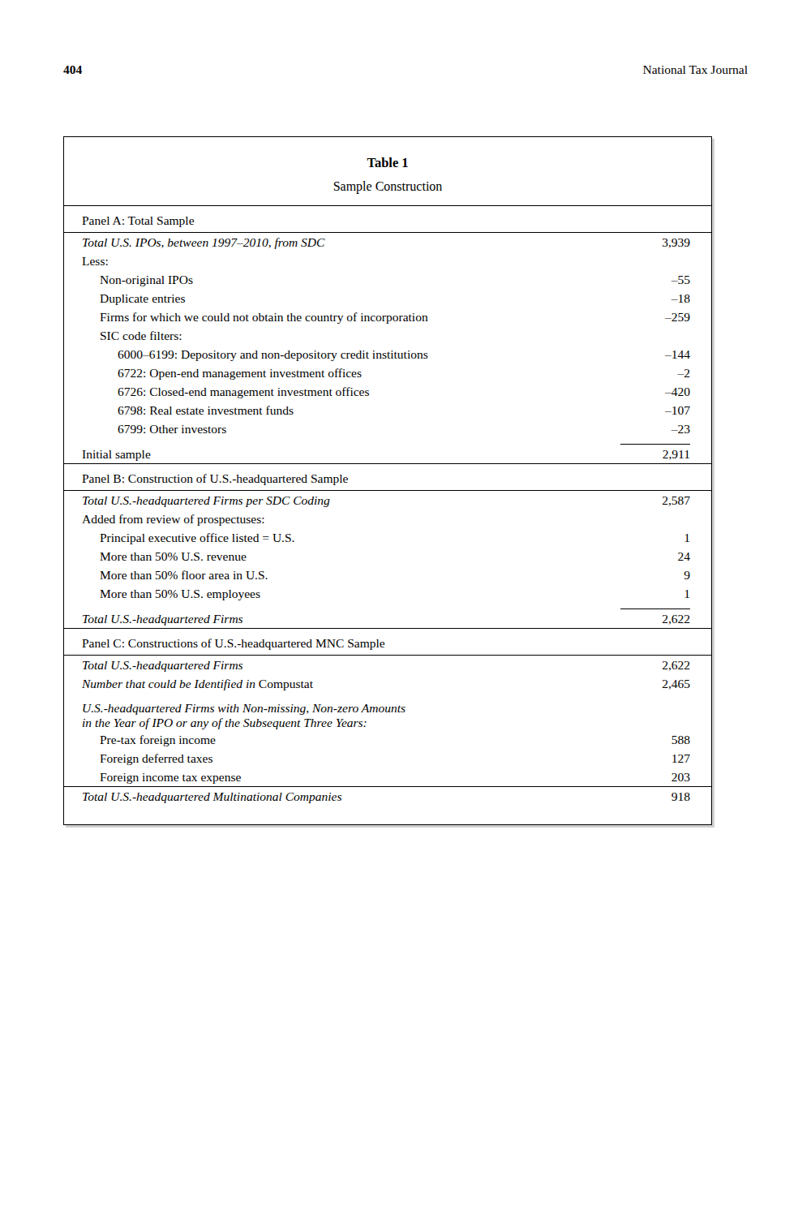404 National Tax Journal
Table 1
Sample Construction
| Panel A: Total Sample | |
| Total U.S. IPOs, between 1997–2010, from SDC | 3,939 |
| Less: | |
| Non-original IPOs | –55 |
| Duplicate entries | –18 |
| Firms for which we could not obtain the country of incorporation | –259 |
| SIC code filters: | |
| 6000–6199: Depository and non-depository credit institutions | –144 |
| 6722: Open-end management investment offices | –2 |
| 6726: Closed-end management investment offices | –420 |
| 6798: Real estate investment funds | –107 |
| 6799: Other investors | –23 |
| Initial sample | 2,911 |
| Panel B: Construction of U.S.-headquartered Sample | |
| Total U.S.-headquartered Firms per SDC Coding | 2,587 |
| Added from review of prospectuses: | |
| Principal executive office listed = U.S. | 1 |
| More than 50% U.S. revenue | 24 |
| More than 50% floor area in U.S. | 9 |
| More than 50% U.S. employees | 1 |
| Total U.S.-headquartered Firms | 2,622 |
| Panel C: Constructions of U.S.-headquartered MNC Sample | |
| Total U.S.-headquartered Firms | 2,622 |
| Number that could be Identified in Compustat | 2,465 |
| U.S.-headquartered Firms with Non-missing, Non-zero Amounts | |
| in the Year of IPO or any of the Subsequent Three Years: | |
| Pre-tax foreign income | 588 |
| Foreign deferred taxes | 127 |
| Foreign income tax expense | 203 |
| Total U.S.-headquartered Multinational Companies | 918 |